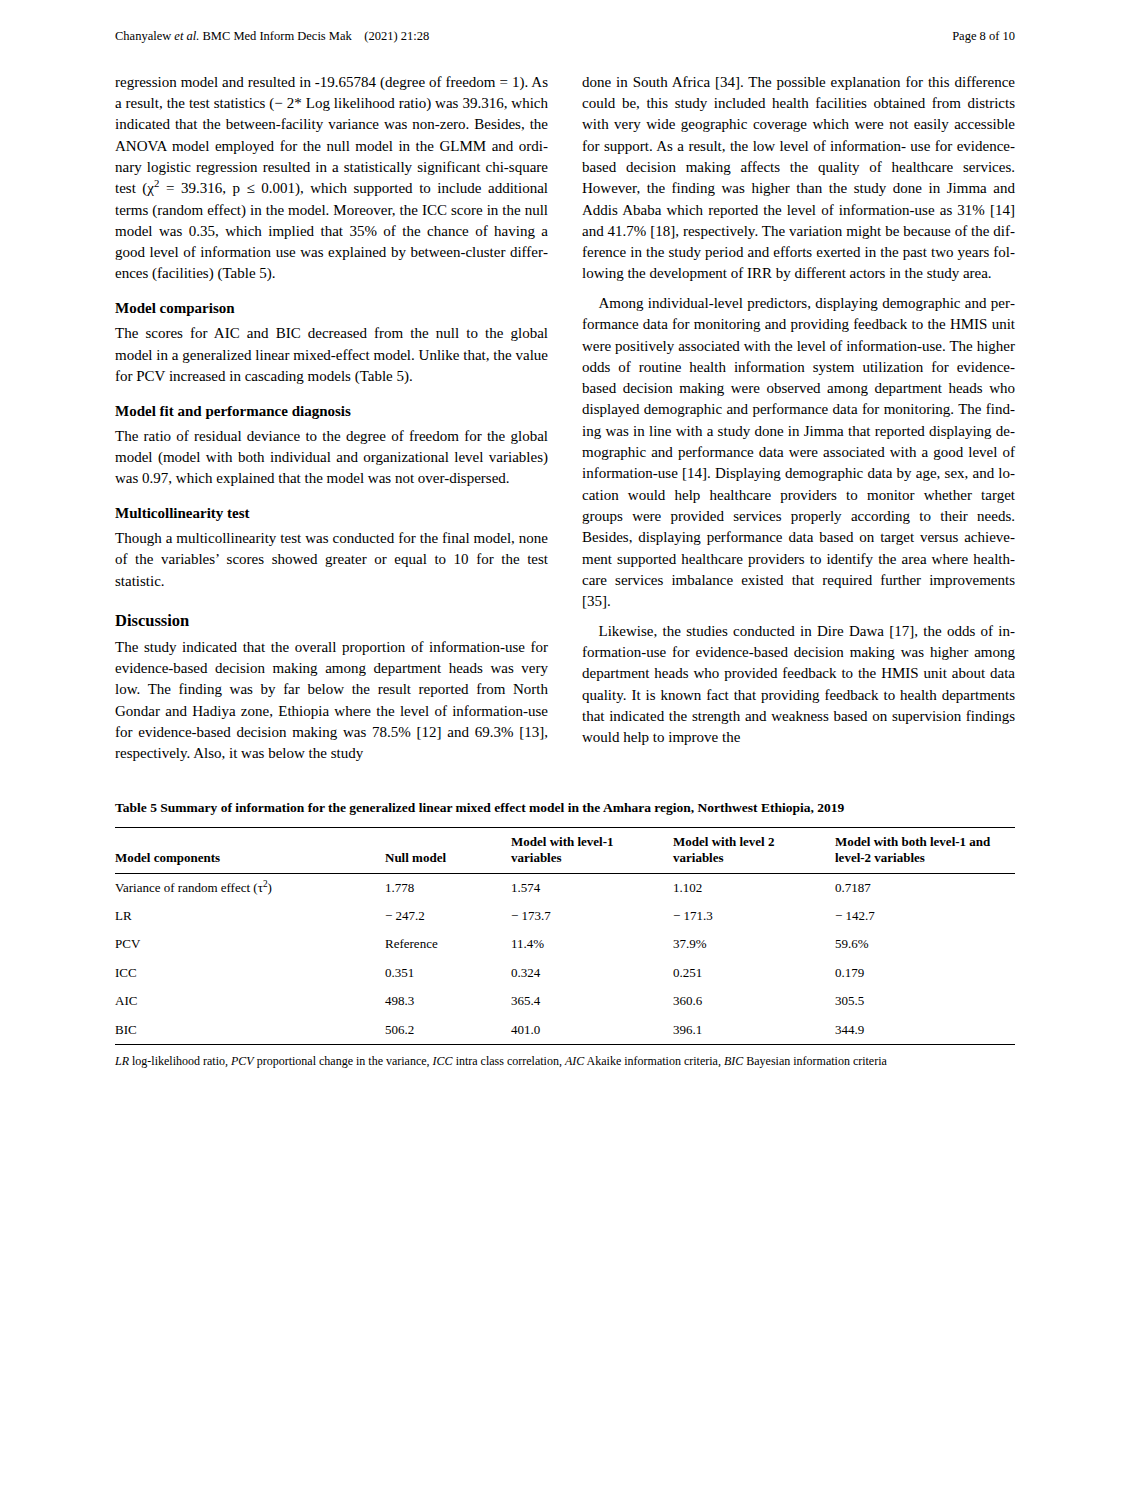Chanyalew et al. BMC Med Inform Decis Mak (2021) 21:28
Page 8 of 10
regression model and resulted in -19.65784 (degree of freedom = 1). As a result, the test statistics (− 2* Log likelihood ratio) was 39.316, which indicated that the between-facility variance was non-zero. Besides, the ANOVA model employed for the null model in the GLMM and ordinary logistic regression resulted in a statistically significant chi-square test (χ2 = 39.316, p ≤ 0.001), which supported to include additional terms (random effect) in the model. Moreover, the ICC score in the null model was 0.35, which implied that 35% of the chance of having a good level of information use was explained by between-cluster differences (facilities) (Table 5).
Model comparison
The scores for AIC and BIC decreased from the null to the global model in a generalized linear mixed-effect model. Unlike that, the value for PCV increased in cascading models (Table 5).
Model fit and performance diagnosis
The ratio of residual deviance to the degree of freedom for the global model (model with both individual and organizational level variables) was 0.97, which explained that the model was not over-dispersed.
Multicollinearity test
Though a multicollinearity test was conducted for the final model, none of the variables’ scores showed greater or equal to 10 for the test statistic.
Discussion
The study indicated that the overall proportion of information-use for evidence-based decision making among department heads was very low. The finding was by far below the result reported from North Gondar and Hadiya zone, Ethiopia where the level of information-use for evidence-based decision making was 78.5% [12] and 69.3% [13], respectively. Also, it was below the study
done in South Africa [34]. The possible explanation for this difference could be, this study included health facilities obtained from districts with very wide geographic coverage which were not easily accessible for support. As a result, the low level of information- use for evidence-based decision making affects the quality of healthcare services. However, the finding was higher than the study done in Jimma and Addis Ababa which reported the level of information-use as 31% [14] and 41.7% [18], respectively. The variation might be because of the difference in the study period and efforts exerted in the past two years following the development of IRR by different actors in the study area.
Among individual-level predictors, displaying demographic and performance data for monitoring and providing feedback to the HMIS unit were positively associated with the level of information-use. The higher odds of routine health information system utilization for evidence-based decision making were observed among department heads who displayed demographic and performance data for monitoring. The finding was in line with a study done in Jimma that reported displaying demographic and performance data were associated with a good level of information-use [14]. Displaying demographic data by age, sex, and location would help healthcare providers to monitor whether target groups were provided services properly according to their needs. Besides, displaying performance data based on target versus achievement supported healthcare providers to identify the area where healthcare services imbalance existed that required further improvements [35].
Likewise, the studies conducted in Dire Dawa [17], the odds of information-use for evidence-based decision making was higher among department heads who provided feedback to the HMIS unit about data quality. It is known fact that providing feedback to health departments that indicated the strength and weakness based on supervision findings would help to improve the
Table 5 Summary of information for the generalized linear mixed effect model in the Amhara region, Northwest Ethiopia, 2019
| Model components | Null model | Model with level-1 variables | Model with level 2 variables | Model with both level-1 and level-2 variables |
| --- | --- | --- | --- | --- |
| Variance of random effect (τ 2 ) | 1.778 | 1.574 | 1.102 | 0.7187 |
| LR | − 247.2 | − 173.7 | − 171.3 | − 142.7 |
| PCV | Reference | 11.4% | 37.9% | 59.6% |
| ICC | 0.351 | 0.324 | 0.251 | 0.179 |
| AIC | 498.3 | 365.4 | 360.6 | 305.5 |
| BIC | 506.2 | 401.0 | 396.1 | 344.9 |
LR log-likelihood ratio, PCV proportional change in the variance, ICC intra class correlation, AIC Akaike information criteria, BIC Bayesian information criteria